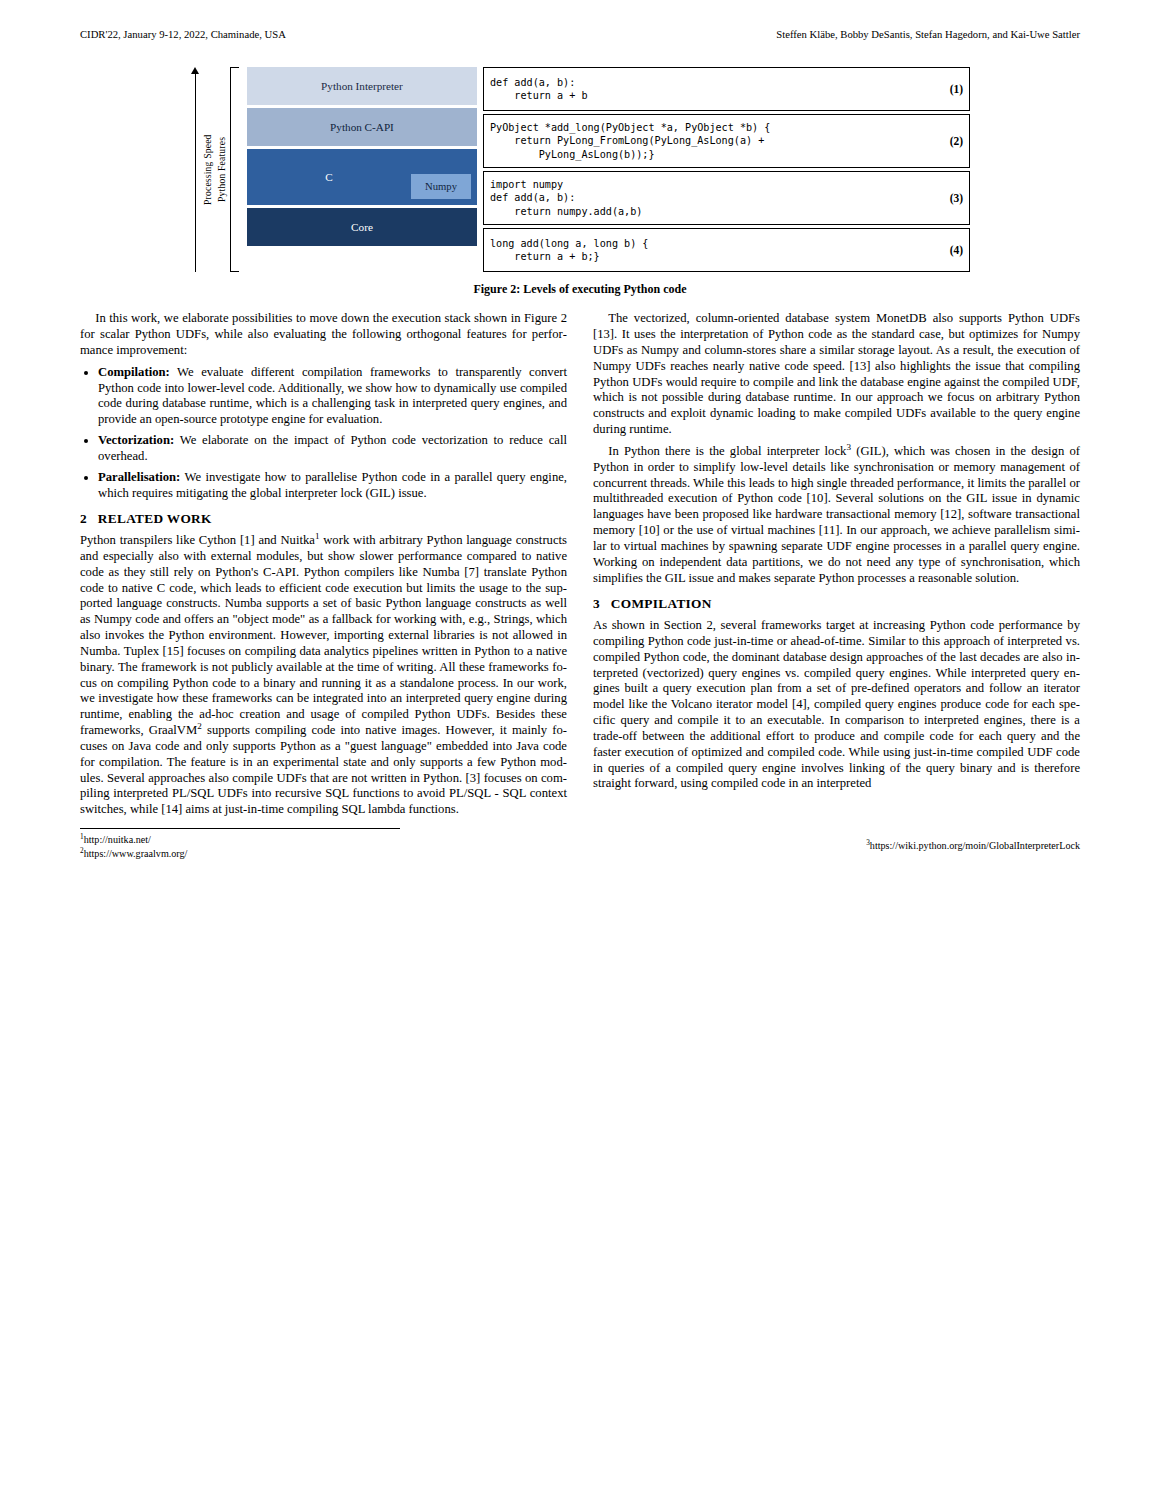CIDR'22, January 9-12, 2022, Chaminade, USA Steffen Kläbe, Bobby DeSantis, Stefan Hagedorn, and Kai-Uwe Sattler
Processing Speed
Python Features
Python Interpreter
Python C-API
C
Numpy
Core
def add(a, b):
    return a + b
(1)
PyObject *add_long(PyObject *a, PyObject *b) {
    return PyLong_FromLong(PyLong_AsLong(a) +
        PyLong_AsLong(b));}
(2)
import numpy
def add(a, b):
    return numpy.add(a,b)
(3)
long add(long a, long b) {
    return a + b;}
(4)
Figure 2: Levels of executing Python code
In this work, we elaborate possibilities to move down the execution stack shown in Figure 2 for scalar Python UDFs, while also evaluating the following orthogonal features for performance improvement:
Compilation: We evaluate different compilation frameworks to transparently convert Python code into lower-level code. Additionally, we show how to dynamically use compiled code during database runtime, which is a challenging task in interpreted query engines, and provide an open-source prototype engine for evaluation.
Vectorization: We elaborate on the impact of Python code vectorization to reduce call overhead.
Parallelisation: We investigate how to parallelise Python code in a parallel query engine, which requires mitigating the global interpreter lock (GIL) issue.
2 Related Work
Python transpilers like Cython [1] and Nuitka1 work with arbitrary Python language constructs and especially also with external modules, but show slower performance compared to native code as they still rely on Python's C-API. Python compilers like Numba [7] translate Python code to native C code, which leads to efficient code execution but limits the usage to the supported language constructs. Numba supports a set of basic Python language constructs as well as Numpy code and offers an "object mode" as a fallback for working with, e.g., Strings, which also invokes the Python environment. However, importing external libraries is not allowed in Numba. Tuplex [15] focuses on compiling data analytics pipelines written in Python to a native binary. The framework is not publicly available at the time of writing. All these frameworks focus on compiling Python code to a binary and running it as a standalone process. In our work, we investigate how these frameworks can be integrated into an interpreted query engine during runtime, enabling the ad-hoc creation and usage of compiled Python UDFs. Besides these frameworks, GraalVM2 supports compiling code into native images. However, it mainly focuses on Java code and only supports Python as a "guest language" embedded into Java code for compilation. The feature is in an experimental state and only supports a few Python modules. Several approaches also compile UDFs that are not written in Python. [3] focuses on compiling interpreted PL/SQL UDFs into recursive SQL functions to avoid PL/SQL - SQL context switches, while [14] aims at just-in-time compiling SQL lambda functions.
The vectorized, column-oriented database system MonetDB also supports Python UDFs [13]. It uses the interpretation of Python code as the standard case, but optimizes for Numpy UDFs as Numpy and column-stores share a similar storage layout. As a result, the execution of Numpy UDFs reaches nearly native code speed. [13] also highlights the issue that compiling Python UDFs would require to compile and link the database engine against the compiled UDF, which is not possible during database runtime. In our approach we focus on arbitrary Python constructs and exploit dynamic loading to make compiled UDFs available to the query engine during runtime.
In Python there is the global interpreter lock3 (GIL), which was chosen in the design of Python in order to simplify low-level details like synchronisation or memory management of concurrent threads. While this leads to high single threaded performance, it limits the parallel or multithreaded execution of Python code [10]. Several solutions on the GIL issue in dynamic languages have been proposed like hardware transactional memory [12], software transactional memory [10] or the use of virtual machines [11]. In our approach, we achieve parallelism similar to virtual machines by spawning separate UDF engine processes in a parallel query engine. Working on independent data partitions, we do not need any type of synchronisation, which simplifies the GIL issue and makes separate Python processes a reasonable solution.
3 Compilation
As shown in Section 2, several frameworks target at increasing Python code performance by compiling Python code just-in-time or ahead-of-time. Similar to this approach of interpreted vs. compiled Python code, the dominant database design approaches of the last decades are also interpreted (vectorized) query engines vs. compiled query engines. While interpreted query engines built a query execution plan from a set of pre-defined operators and follow an iterator model like the Volcano iterator model [4], compiled query engines produce code for each specific query and compile it to an executable. In comparison to interpreted engines, there is a trade-off between the additional effort to produce and compile code for each query and the faster execution of optimized and compiled code. While using just-in-time compiled UDF code in queries of a compiled query engine involves linking of the query binary and is therefore straight forward, using compiled code in an interpreted
1http://nuitka.net/
2https://www.graalvm.org/
3https://wiki.python.org/moin/GlobalInterpreterLock